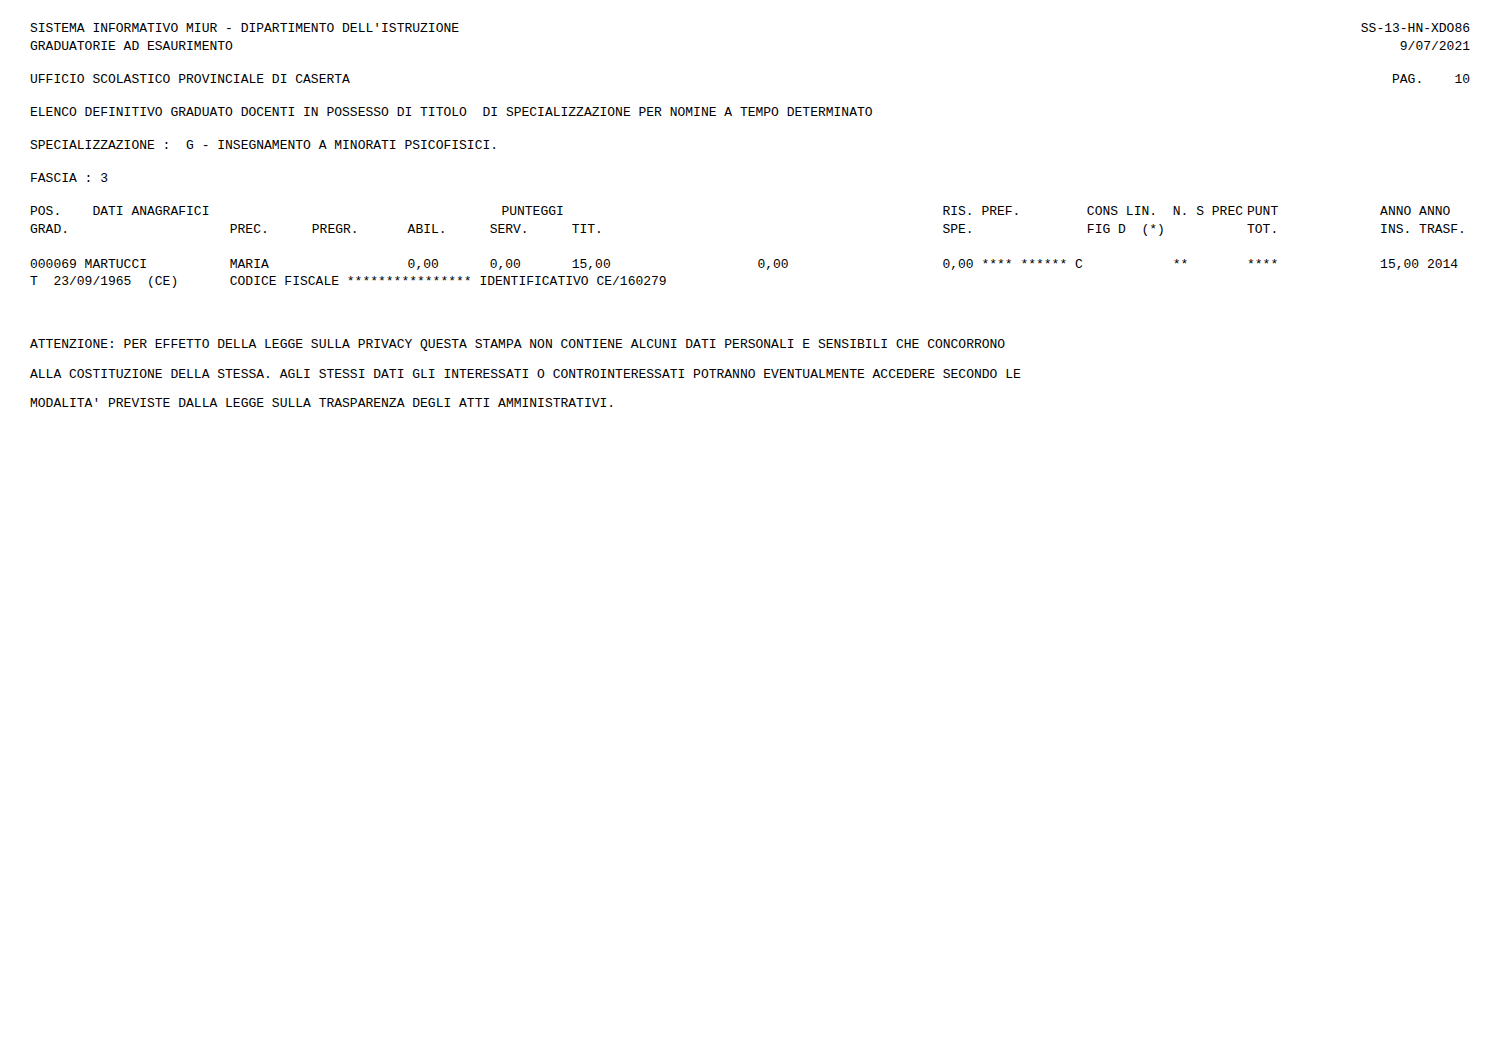SISTEMA INFORMATIVO MIUR - DIPARTIMENTO DELL'ISTRUZIONE GRADUATORIE AD ESAURIMENTO
SS-13-HN-XDO86 9/07/2021
UFFICIO SCOLASTICO PROVINCIALE DI CASERTA PAG. 10
ELENCO DEFINITIVO GRADUATO DOCENTI IN POSSESSO DI TITOLO DI SPECIALIZZAZIONE PER NOMINE A TEMPO DETERMINATO
SPECIALIZZAZIONE : G - INSEGNAMENTO A MINORATI PSICOFISICI.
FASCIA : 3
| POS. DATI ANAGRAFICI | | PUNTEGGI | | RIS. PREF. | CONS LIN. | N. S PREC | PUNT | ANNO ANNO |
| --- | --- | --- | --- | --- | --- | --- | --- | --- |
| GRAD. | PREC. | PREGR. | ABIL. | SERV. | TIT. | | SPE. | FIG D (*) | | TOT. | INS. TRASF. |
| 000069 MARTUCCI | MARIA | 0,00 | 0,00 | 15,00 | 0,00 | 0,00 **** ****** C | | ** | **** | 15,00 2014 |
| T 23/09/1965 (CE) | CODICE FISCALE **************** IDENTIFICATIVO CE/160279 |
ATTENZIONE: PER EFFETTO DELLA LEGGE SULLA PRIVACY QUESTA STAMPA NON CONTIENE ALCUNI DATI PERSONALI E SENSIBILI CHE CONCORRONO
ALLA COSTITUZIONE DELLA STESSA. AGLI STESSI DATI GLI INTERESSATI O CONTROINTERESSATI POTRANNO EVENTUALMENTE ACCEDERE SECONDO LE
MODALITA' PREVISTE DALLA LEGGE SULLA TRASPARENZA DEGLI ATTI AMMINISTRATIVI.